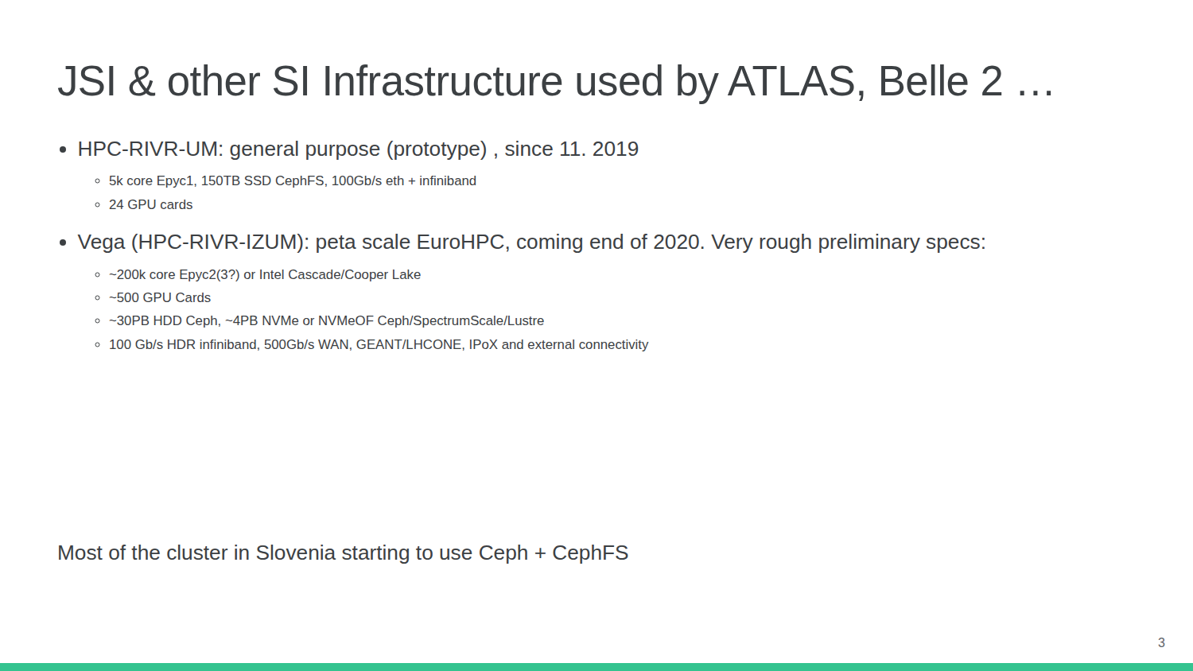JSI & other SI Infrastructure used by ATLAS, Belle 2 …
HPC-RIVR-UM: general purpose (prototype) , since 11. 2019
5k core Epyc1, 150TB SSD CephFS, 100Gb/s eth + infiniband
24 GPU cards
Vega (HPC-RIVR-IZUM): peta scale EuroHPC, coming end of 2020. Very rough preliminary specs:
~200k core Epyc2(3?) or Intel Cascade/Cooper Lake
~500 GPU Cards
~30PB HDD Ceph, ~4PB NVMe or NVMeOF Ceph/SpectrumScale/Lustre
100 Gb/s HDR infiniband, 500Gb/s WAN, GEANT/LHCONE, IPoX and external connectivity
Most of the cluster in Slovenia starting to use Ceph + CephFS
3